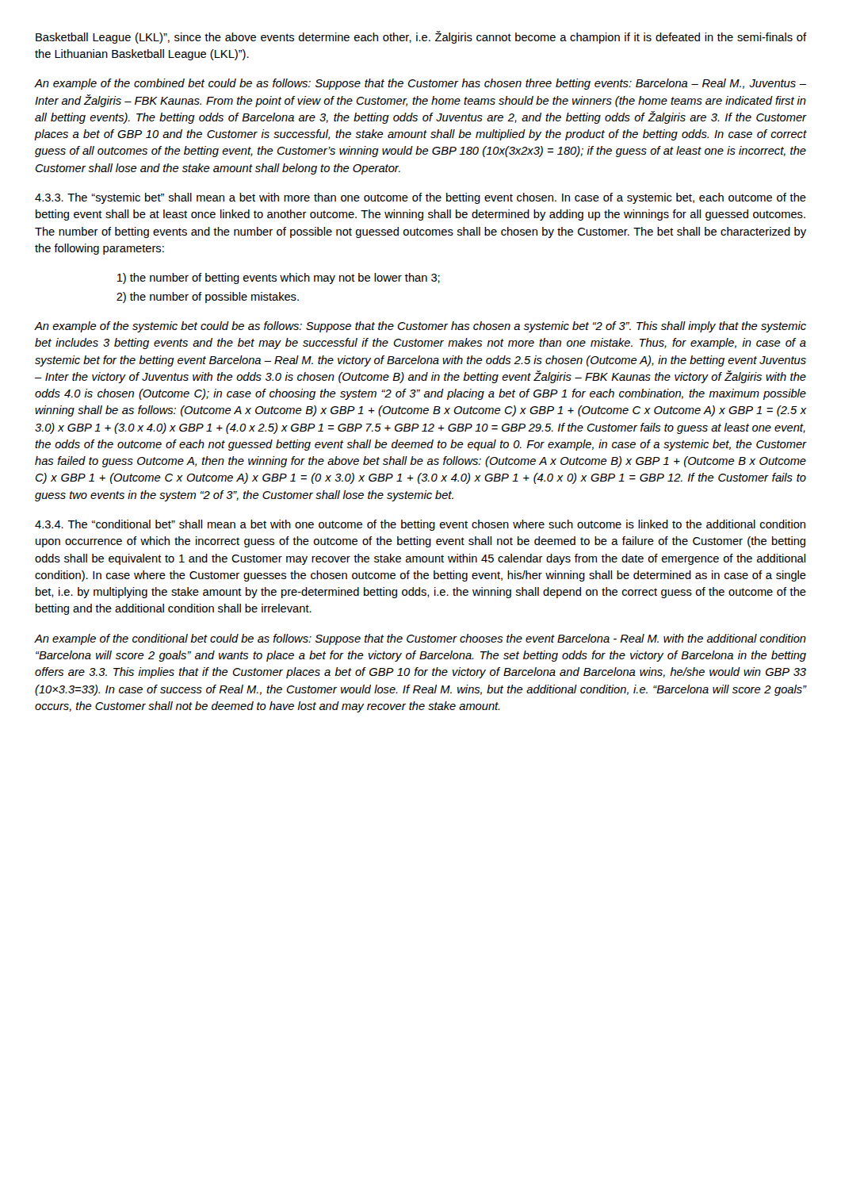Basketball League (LKL)”, since the above events determine each other, i.e. Žalgiris cannot become a champion if it is defeated in the semi-finals of the Lithuanian Basketball League (LKL)”).
An example of the combined bet could be as follows: Suppose that the Customer has chosen three betting events: Barcelona – Real M., Juventus – Inter and Žalgiris – FBK Kaunas. From the point of view of the Customer, the home teams should be the winners (the home teams are indicated first in all betting events). The betting odds of Barcelona are 3, the betting odds of Juventus are 2, and the betting odds of Žalgiris are 3. If the Customer places a bet of GBP 10 and the Customer is successful, the stake amount shall be multiplied by the product of the betting odds. In case of correct guess of all outcomes of the betting event, the Customer’s winning would be GBP 180 (10x(3x2x3) = 180); if the guess of at least one is incorrect, the Customer shall lose and the stake amount shall belong to the Operator.
4.3.3. The “systemic bet” shall mean a bet with more than one outcome of the betting event chosen. In case of a systemic bet, each outcome of the betting event shall be at least once linked to another outcome. The winning shall be determined by adding up the winnings for all guessed outcomes. The number of betting events and the number of possible not guessed outcomes shall be chosen by the Customer. The bet shall be characterized by the following parameters:
1) the number of betting events which may not be lower than 3;
2) the number of possible mistakes.
An example of the systemic bet could be as follows: Suppose that the Customer has chosen a systemic bet “2 of 3”. This shall imply that the systemic bet includes 3 betting events and the bet may be successful if the Customer makes not more than one mistake. Thus, for example, in case of a systemic bet for the betting event Barcelona – Real M. the victory of Barcelona with the odds 2.5 is chosen (Outcome A), in the betting event Juventus – Inter the victory of Juventus with the odds 3.0 is chosen (Outcome B) and in the betting event Žalgiris – FBK Kaunas the victory of Žalgiris with the odds 4.0 is chosen (Outcome C); in case of choosing the system “2 of 3” and placing a bet of GBP 1 for each combination, the maximum possible winning shall be as follows: (Outcome A x Outcome B) x GBP 1 + (Outcome B x Outcome C) x GBP 1 + (Outcome C x Outcome A) x GBP 1 = (2.5 x 3.0) x GBP 1 + (3.0 x 4.0) x GBP 1 + (4.0 x 2.5) x GBP 1 = GBP 7.5 + GBP 12 + GBP 10 = GBP 29.5. If the Customer fails to guess at least one event, the odds of the outcome of each not guessed betting event shall be deemed to be equal to 0. For example, in case of a systemic bet, the Customer has failed to guess Outcome A, then the winning for the above bet shall be as follows: (Outcome A x Outcome B) x GBP 1 + (Outcome B x Outcome C) x GBP 1 + (Outcome C x Outcome A) x GBP 1 = (0 x 3.0) x GBP 1 + (3.0 x 4.0) x GBP 1 + (4.0 x 0) x GBP 1 = GBP 12. If the Customer fails to guess two events in the system “2 of 3”, the Customer shall lose the systemic bet.
4.3.4. The “conditional bet” shall mean a bet with one outcome of the betting event chosen where such outcome is linked to the additional condition upon occurrence of which the incorrect guess of the outcome of the betting event shall not be deemed to be a failure of the Customer (the betting odds shall be equivalent to 1 and the Customer may recover the stake amount within 45 calendar days from the date of emergence of the additional condition). In case where the Customer guesses the chosen outcome of the betting event, his/her winning shall be determined as in case of a single bet, i.e. by multiplying the stake amount by the pre-determined betting odds, i.e. the winning shall depend on the correct guess of the outcome of the betting and the additional condition shall be irrelevant.
An example of the conditional bet could be as follows: Suppose that the Customer chooses the event Barcelona - Real M. with the additional condition “Barcelona will score 2 goals” and wants to place a bet for the victory of Barcelona. The set betting odds for the victory of Barcelona in the betting offers are 3.3. This implies that if the Customer places a bet of GBP 10 for the victory of Barcelona and Barcelona wins, he/she would win GBP 33 (10×3.3=33). In case of success of Real M., the Customer would lose. If Real M. wins, but the additional condition, i.e. “Barcelona will score 2 goals” occurs, the Customer shall not be deemed to have lost and may recover the stake amount.